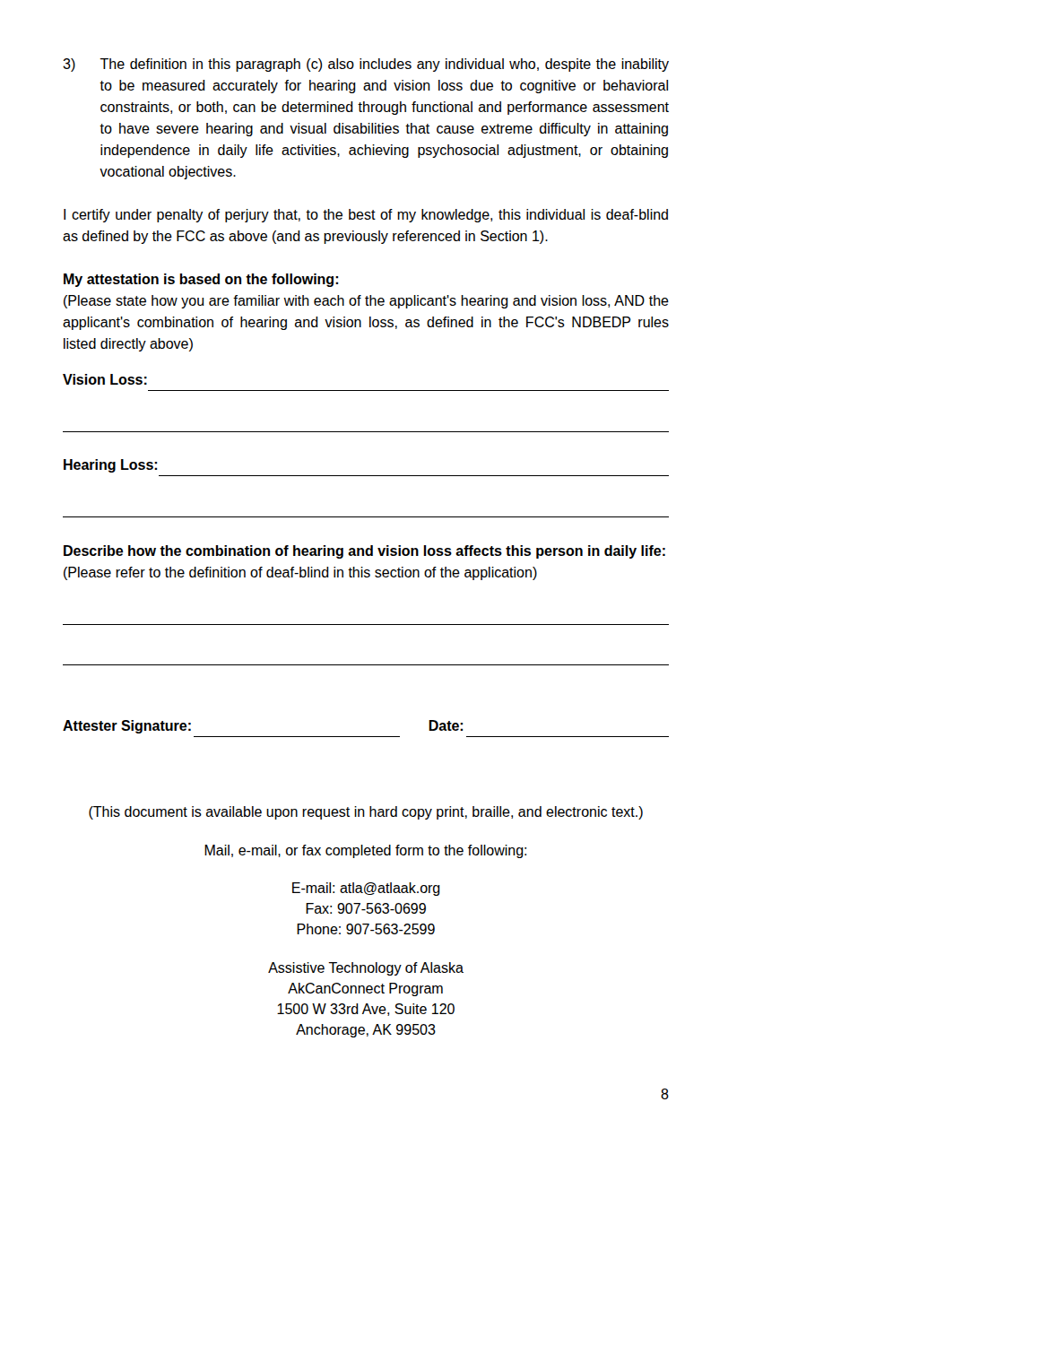3) The definition in this paragraph (c) also includes any individual who, despite the inability to be measured accurately for hearing and vision loss due to cognitive or behavioral constraints, or both, can be determined through functional and performance assessment to have severe hearing and visual disabilities that cause extreme difficulty in attaining independence in daily life activities, achieving psychosocial adjustment, or obtaining vocational objectives.
I certify under penalty of perjury that, to the best of my knowledge, this individual is deaf-blind as defined by the FCC as above (and as previously referenced in Section 1).
My attestation is based on the following:
(Please state how you are familiar with each of the applicant's hearing and vision loss, AND the applicant's combination of hearing and vision loss, as defined in the FCC's NDBEDP rules listed directly above)
Vision Loss:
Hearing Loss:
Describe how the combination of hearing and vision loss affects this person in daily life:
(Please refer to the definition of deaf-blind in this section of the application)
Attester Signature:
Date:
(This document is available upon request in hard copy print, braille, and electronic text.)
Mail, e-mail, or fax completed form to the following:
E-mail: atla@atlaak.org
Fax: 907-563-0699
Phone: 907-563-2599
Assistive Technology of Alaska
AkCanConnect Program
1500 W 33rd Ave, Suite 120
Anchorage, AK 99503
8